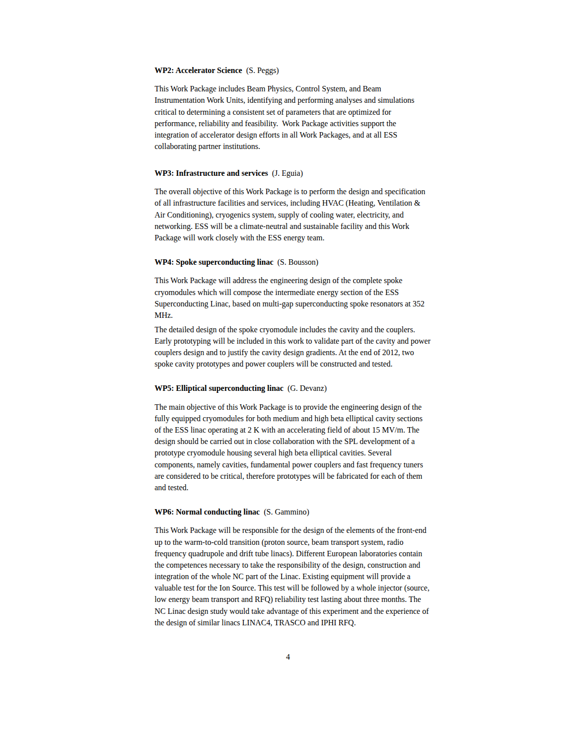WP2: Accelerator Science (S. Peggs)
This Work Package includes Beam Physics, Control System, and Beam Instrumentation Work Units, identifying and performing analyses and simulations critical to determining a consistent set of parameters that are optimized for performance, reliability and feasibility. Work Package activities support the integration of accelerator design efforts in all Work Packages, and at all ESS collaborating partner institutions.
WP3: Infrastructure and services (J. Eguia)
The overall objective of this Work Package is to perform the design and specification of all infrastructure facilities and services, including HVAC (Heating, Ventilation & Air Conditioning), cryogenics system, supply of cooling water, electricity, and networking. ESS will be a climate-neutral and sustainable facility and this Work Package will work closely with the ESS energy team.
WP4: Spoke superconducting linac (S. Bousson)
This Work Package will address the engineering design of the complete spoke cryomodules which will compose the intermediate energy section of the ESS Superconducting Linac, based on multi-gap superconducting spoke resonators at 352 MHz.
The detailed design of the spoke cryomodule includes the cavity and the couplers. Early prototyping will be included in this work to validate part of the cavity and power couplers design and to justify the cavity design gradients. At the end of 2012, two spoke cavity prototypes and power couplers will be constructed and tested.
WP5: Elliptical superconducting linac (G. Devanz)
The main objective of this Work Package is to provide the engineering design of the fully equipped cryomodules for both medium and high beta elliptical cavity sections of the ESS linac operating at 2 K with an accelerating field of about 15 MV/m. The design should be carried out in close collaboration with the SPL development of a prototype cryomodule housing several high beta elliptical cavities. Several components, namely cavities, fundamental power couplers and fast frequency tuners are considered to be critical, therefore prototypes will be fabricated for each of them and tested.
WP6: Normal conducting linac (S. Gammino)
This Work Package will be responsible for the design of the elements of the front-end up to the warm-to-cold transition (proton source, beam transport system, radio frequency quadrupole and drift tube linacs). Different European laboratories contain the competences necessary to take the responsibility of the design, construction and integration of the whole NC part of the Linac. Existing equipment will provide a valuable test for the Ion Source. This test will be followed by a whole injector (source, low energy beam transport and RFQ) reliability test lasting about three months. The NC Linac design study would take advantage of this experiment and the experience of the design of similar linacs LINAC4, TRASCO and IPHI RFQ.
4